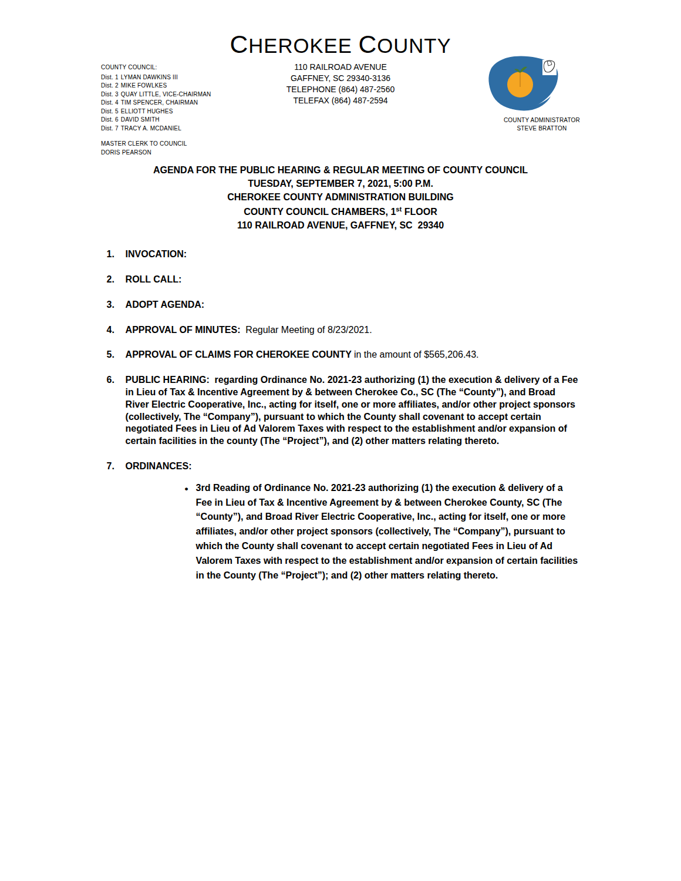CHEROKEE COUNTY
110 RAILROAD AVENUE
GAFFNEY, SC 29340-3136
TELEPHONE (864) 487-2560
TELEFAX (864) 487-2594
COUNTY COUNCIL:
| Dist. 1 | LYMAN DAWKINS III |
| Dist. 2 | MIKE FOWLKES |
| Dist. 3 | QUAY LITTLE, VICE-CHAIRMAN |
| Dist. 4 | TIM SPENCER, CHAIRMAN |
| Dist. 5 | ELLIOTT HUGHES |
| Dist. 6 | DAVID SMITH |
| Dist. 7 | TRACY A. MCDANIEL |
MASTER CLERK TO COUNCIL
DORIS PEARSON
COUNTY ADMINISTRATOR
STEVE BRATTON
AGENDA FOR THE PUBLIC HEARING & REGULAR MEETING OF COUNTY COUNCIL
TUESDAY, SEPTEMBER 7, 2021, 5:00 P.M.
CHEROKEE COUNTY ADMINISTRATION BUILDING
COUNTY COUNCIL CHAMBERS, 1st FLOOR
110 RAILROAD AVENUE, GAFFNEY, SC 29340
INVOCATION:
ROLL CALL:
ADOPT AGENDA:
APPROVAL OF MINUTES: Regular Meeting of 8/23/2021.
APPROVAL OF CLAIMS FOR CHEROKEE COUNTY in the amount of $565,206.43.
PUBLIC HEARING: regarding Ordinance No. 2021-23 authorizing (1) the execution & delivery of a Fee in Lieu of Tax & Incentive Agreement by & between Cherokee Co., SC (The “County”), and Broad River Electric Cooperative, Inc., acting for itself, one or more affiliates, and/or other project sponsors (collectively, The “Company”), pursuant to which the County shall covenant to accept certain negotiated Fees in Lieu of Ad Valorem Taxes with respect to the establishment and/or expansion of certain facilities in the county (The “Project”), and (2) other matters relating thereto.
ORDINANCES:
3rd Reading of Ordinance No. 2021-23 authorizing (1) the execution & delivery of a Fee in Lieu of Tax & Incentive Agreement by & between Cherokee County, SC (The “County”), and Broad River Electric Cooperative, Inc., acting for itself, one or more affiliates, and/or other project sponsors (collectively, The “Company”), pursuant to which the County shall covenant to accept certain negotiated Fees in Lieu of Ad Valorem Taxes with respect to the establishment and/or expansion of certain facilities in the County (The “Project”); and (2) other matters relating thereto.